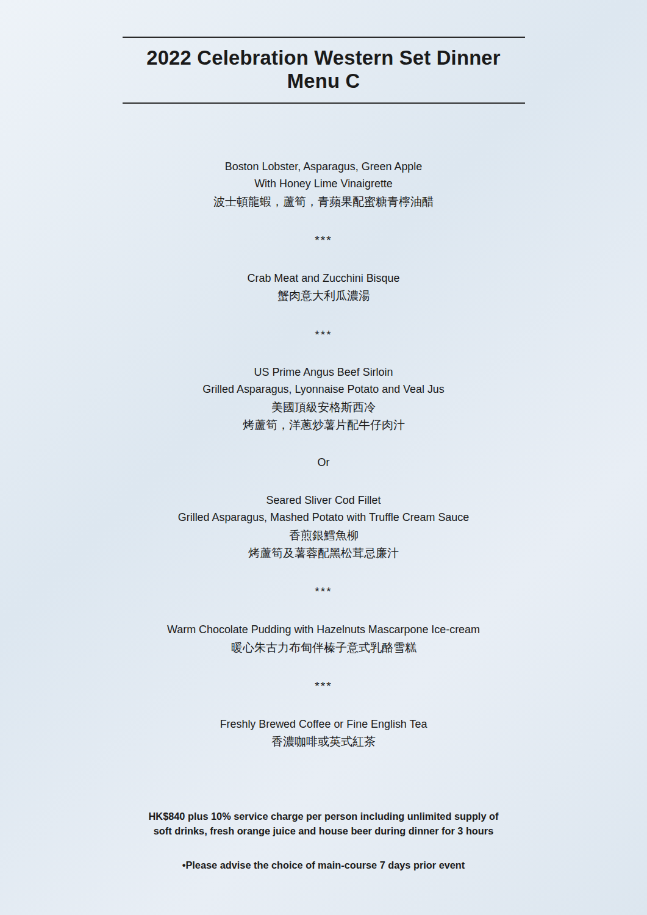2022 Celebration Western Set Dinner Menu C
Boston Lobster, Asparagus, Green Apple
With Honey Lime Vinaigrette
波士頓龍蝦，蘆筍，青蘋果配蜜糖青檸油醋
***
Crab Meat and Zucchini Bisque
蟹肉意大利瓜濃湯
***
US Prime Angus Beef Sirloin
Grilled Asparagus, Lyonnaise Potato and Veal Jus
美國頂級安格斯西冷
烤蘆筍，洋蔥炒薯片配牛仔肉汁
Or
Seared Sliver Cod Fillet
Grilled Asparagus, Mashed Potato with Truffle Cream Sauce
香煎銀鱈魚柳
烤蘆筍及薯蓉配黑松茸忌廉汁
***
Warm Chocolate Pudding with Hazelnuts Mascarpone Ice-cream
暖心朱古力布甸伴榛子意式乳酪雪糕
***
Freshly Brewed Coffee or Fine English Tea
香濃咖啡或英式紅茶
HK$840 plus 10% service charge per person including unlimited supply of
soft drinks, fresh orange juice and house beer during dinner for 3 hours
•Please advise the choice of main-course 7 days prior event